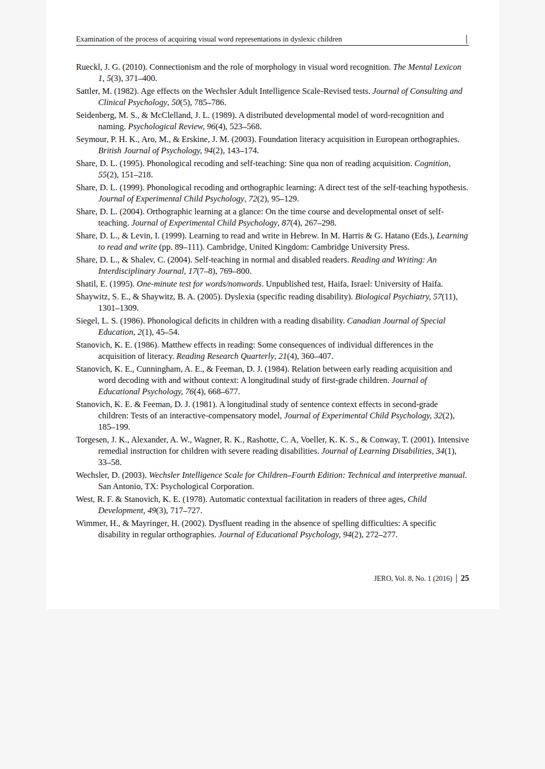Examination of the process of acquiring visual word representations in dyslexic children │
Rueckl, J. G. (2010). Connectionism and the role of morphology in visual word recognition. The Mental Lexicon 1, 5(3), 371–400.
Sattler, M. (1982). Age effects on the Wechsler Adult Intelligence Scale-Revised tests. Journal of Consulting and Clinical Psychology, 50(5), 785–786.
Seidenberg, M. S., & McClelland, J. L. (1989). A distributed developmental model of word-recognition and naming. Psychological Review, 96(4), 523–568.
Seymour, P. H. K., Aro, M., & Erskine, J. M. (2003). Foundation literacy acquisition in European orthographies. British Journal of Psychology, 94(2), 143–174.
Share, D. L. (1995). Phonological recoding and self-teaching: Sine qua non of reading acquisition. Cognition, 55(2), 151–218.
Share, D. L. (1999). Phonological recoding and orthographic learning: A direct test of the self-teaching hypothesis. Journal of Experimental Child Psychology, 72(2), 95–129.
Share, D. L. (2004). Orthographic learning at a glance: On the time course and developmental onset of self-teaching. Journal of Experimental Child Psychology, 87(4), 267–298.
Share, D. L., & Levin, I. (1999). Learning to read and write in Hebrew. In M. Harris & G. Hatano (Eds.), Learning to read and write (pp. 89–111). Cambridge, United Kingdom: Cambridge University Press.
Share, D. L., & Shalev, C. (2004). Self-teaching in normal and disabled readers. Reading and Writing: An Interdisciplinary Journal, 17(7–8), 769–800.
Shatil, E. (1995). One-minute test for words/nonwords. Unpublished test, Haifa, Israel: University of Haifa.
Shaywitz, S. E., & Shaywitz, B. A. (2005). Dyslexia (specific reading disability). Biological Psychiatry, 57(11), 1301–1309.
Siegel, L. S. (1986). Phonological deficits in children with a reading disability. Canadian Journal of Special Education, 2(1), 45–54.
Stanovich, K. E. (1986). Matthew effects in reading: Some consequences of individual differences in the acquisition of literacy. Reading Research Quarterly, 21(4), 360–407.
Stanovich, K. E., Cunningham, A. E., & Feeman, D. J. (1984). Relation between early reading acquisition and word decoding with and without context: A longitudinal study of first-grade children. Journal of Educational Psychology, 76(4), 668–677.
Stanovich, K. E. & Feeman, D. J. (1981). A longitudinal study of sentence context effects in second-grade children: Tests of an interactive-compensatory model, Journal of Experimental Child Psychology, 32(2), 185–199.
Torgesen, J. K., Alexander, A. W., Wagner, R. K., Rashotte, C. A, Voeller, K. K. S., & Conway, T. (2001). Intensive remedial instruction for children with severe reading disabilities. Journal of Learning Disabilities, 34(1), 33–58.
Wechsler, D. (2003). Wechsler Intelligence Scale for Children–Fourth Edition: Technical and interpretive manual. San Antonio, TX: Psychological Corporation.
West, R. F. & Stanovich, K. E. (1978). Automatic contextual facilitation in readers of three ages, Child Development, 49(3), 717–727.
Wimmer, H., & Mayringer, H. (2002). Dysfluent reading in the absence of spelling difficulties: A specific disability in regular orthographies. Journal of Educational Psychology, 94(2), 272–277.
JERO, Vol. 8, No. 1 (2016) │ 25